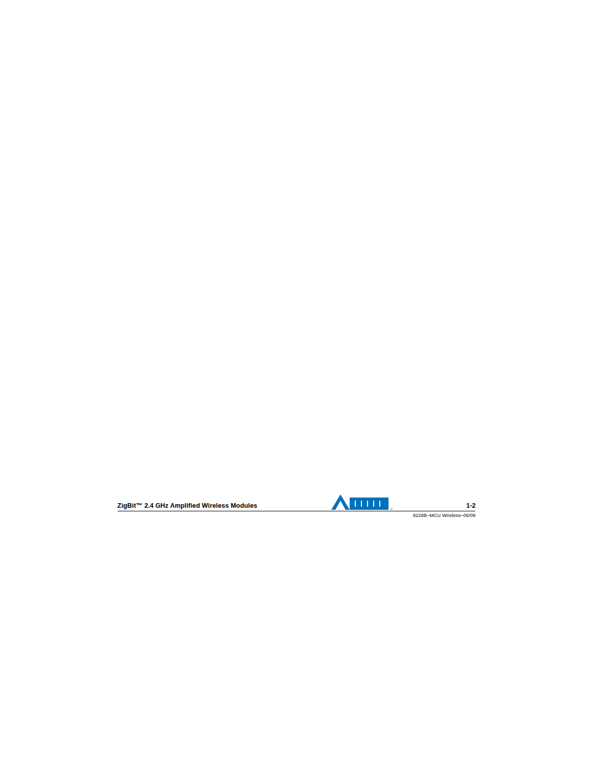ZigBit™ 2.4 GHz Amplified Wireless Modules
®
1-2
8228B–MCU Wireless–06/09